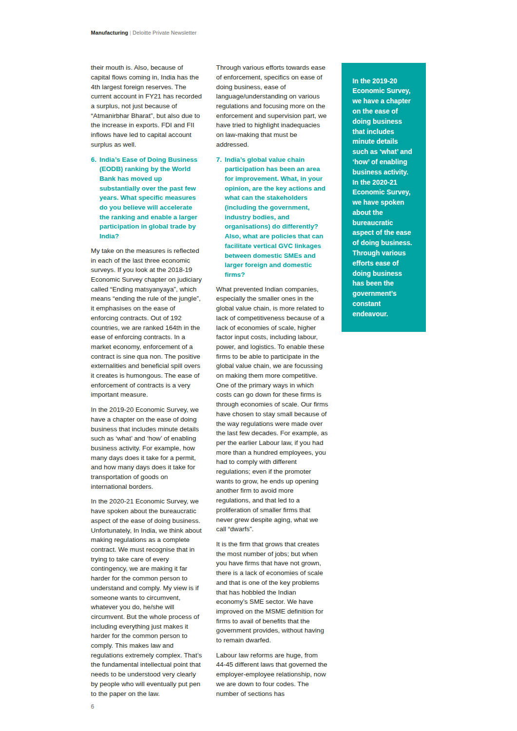Manufacturing|Deloitte Private Newsletter
their mouth is. Also, because of capital flows coming in, India has the 4th largest foreign reserves. The current account in FY21 has recorded a surplus, not just because of “Atmanirbhar Bharat”, but also due to the increase in exports. FDI and FII inflows have led to capital account surplus as well.
6.
India’s Ease of Doing Business (EODB) ranking by the World Bank has moved up substantially over the past few years. What specific measures do you believe will accelerate the ranking and enable a larger participation in global trade by India?
My take on the measures is reflected in each of the last three economic surveys. If you look at the 2018-19 Economic Survey chapter on judiciary called “Ending matsyanyaya”, which means “ending the rule of the jungle”, it emphasises on the ease of enforcing contracts. Out of 192 countries, we are ranked 164th in the ease of enforcing contracts. In a market economy, enforcement of a contract is sine qua non. The positive externalities and beneficial spill overs it creates is humongous. The ease of enforcement of contracts is a very important measure.
In the 2019-20 Economic Survey, we have a chapter on the ease of doing business that includes minute details such as ‘what’ and ‘how’ of enabling business activity. For example, how many days does it take for a permit, and how many days does it take for transportation of goods on international borders.
In the 2020-21 Economic Survey, we have spoken about the bureaucratic aspect of the ease of doing business. Unfortunately, In India, we think about making regulations as a complete contract. We must recognise that in trying to take care of every contingency, we are making it far harder for the common person to understand and comply. My view is if someone wants to circumvent, whatever you do, he/she will circumvent. But the whole process of including everything just makes it harder for the common person to comply. This makes law and regulations extremely complex. That’s the fundamental intellectual point that needs to be understood very clearly by people who will eventually put pen to the paper on the law.
Through various efforts towards ease of enforcement, specifics on ease of doing business, ease of language/understanding on various regulations and focusing more on the enforcement and supervision part, we have tried to highlight inadequacies on law-making that must be addressed.
7.
India’s global value chain participation has been an area for improvement. What, in your opinion, are the key actions and what can the stakeholders (including the government, industry bodies, and organisations) do differently? Also, what are policies that can facilitate vertical GVC linkages between domestic SMEs and larger foreign and domestic firms?
What prevented Indian companies, especially the smaller ones in the global value chain, is more related to lack of competitiveness because of a lack of economies of scale, higher factor input costs, including labour, power, and logistics. To enable these firms to be able to participate in the global value chain, we are focussing on making them more competitive. One of the primary ways in which costs can go down for these firms is through economies of scale. Our firms have chosen to stay small because of the way regulations were made over the last few decades. For example, as per the earlier Labour law, if you had more than a hundred employees, you had to comply with different regulations; even if the promoter wants to grow, he ends up opening another firm to avoid more regulations, and that led to a proliferation of smaller firms that never grew despite aging, what we call “dwarfs”.
It is the firm that grows that creates the most number of jobs; but when you have firms that have not grown, there is a lack of economies of scale and that is one of the key problems that has hobbled the Indian economy’s SME sector. We have improved on the MSME definition for firms to avail of benefits that the government provides, without having to remain dwarfed.
Labour law reforms are huge, from 44-45 different laws that governed the employer-employee relationship, now we are down to four codes. The number of sections has
In the 2019-20 Economic Survey, we have a chapter on the ease of doing business that includes minute details such as ‘what’ and ‘how’ of enabling business activity. In the 2020-21 Economic Survey, we have spoken about the bureaucratic aspect of the ease of doing business. Through various efforts ease of doing business has been the government’s constant endeavour.
6